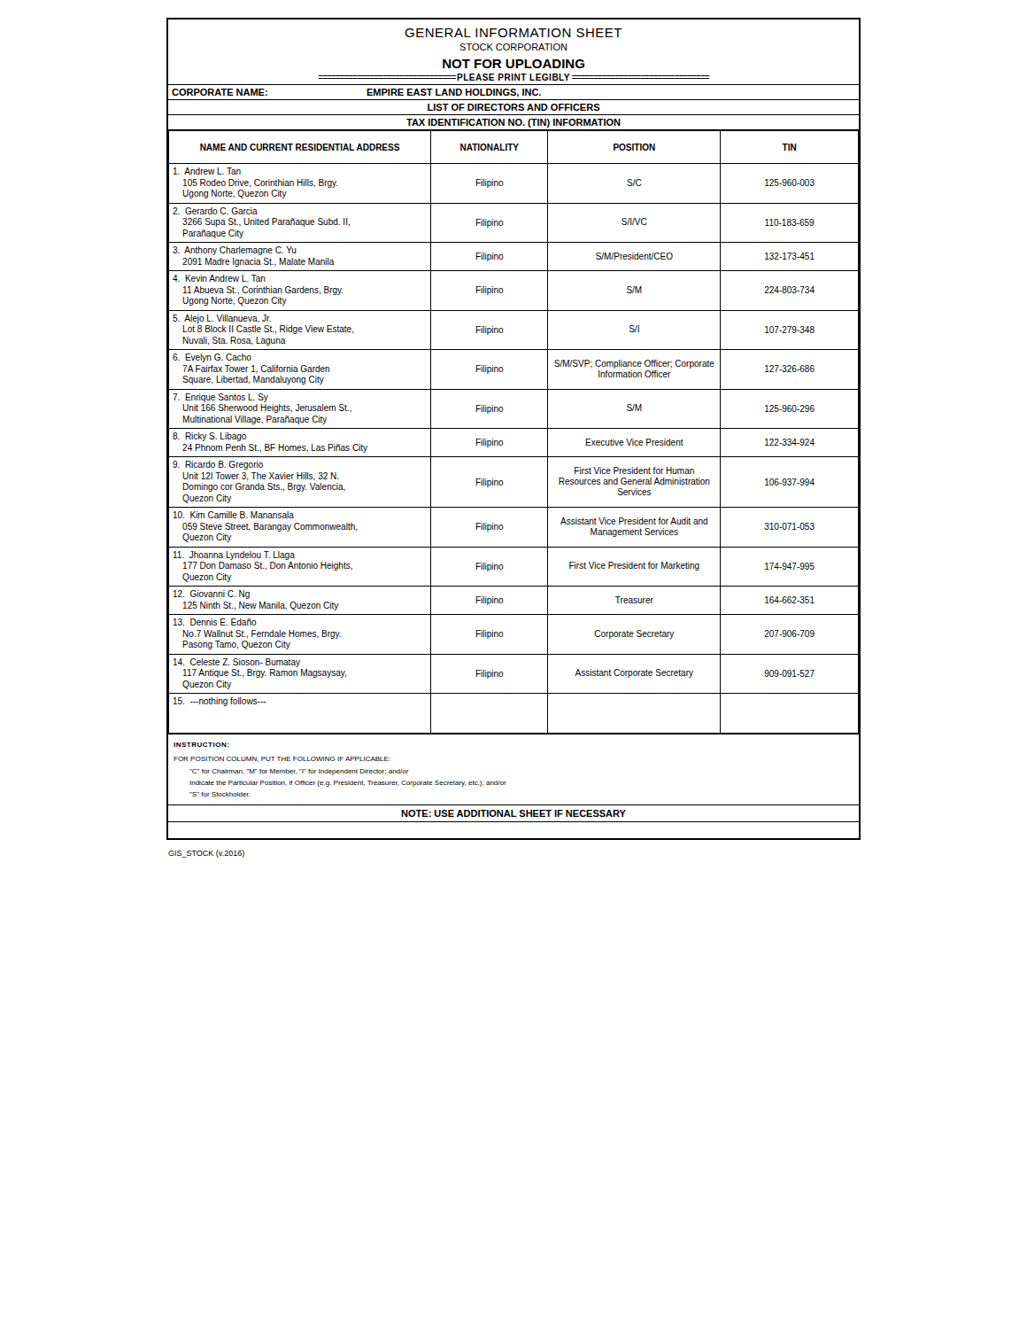GENERAL INFORMATION SHEET
STOCK CORPORATION
NOT FOR UPLOADING
================================ PLEASE PRINT LEGIBLY ================================
CORPORATE NAME:
EMPIRE EAST LAND HOLDINGS, INC.
LIST OF DIRECTORS AND OFFICERS
TAX IDENTIFICATION NO. (TIN) INFORMATION
| NAME AND CURRENT RESIDENTIAL ADDRESS | NATIONALITY | POSITION | TIN |
| --- | --- | --- | --- |
| 1. Andrew L. Tan 105 Rodeo Drive, Corinthian Hills, Brgy. Ugong Norte, Quezon City | Filipino | S/C | 125-960-003 |
| 2. Gerardo C. Garcia 3266 Supa St., United Parañaque Subd. II, Parañaque City | Filipino | S/I/VC | 110-183-659 |
| 3. Anthony Charlemagne C. Yu 2091 Madre Ignacia St., Malate Manila | Filipino | S/M/President/CEO | 132-173-451 |
| 4. Kevin Andrew L. Tan 11 Abueva St., Corinthian Gardens, Brgy. Ugong Norte, Quezon City | Filipino | S/M | 224-803-734 |
| 5. Alejo L. Villanueva, Jr. Lot 8 Block II Castle St., Ridge View Estate, Nuvali, Sta. Rosa, Laguna | Filipino | S/I | 107-279-348 |
| 6. Evelyn G. Cacho 7A Fairfax Tower 1, California Garden Square, Libertad, Mandaluyong City | Filipino | S/M/SVP; Compliance Officer; Corporate Information Officer | 127-326-686 |
| 7. Enrique Santos L. Sy Unit 166 Sherwood Heights, Jerusalem St., Multinational Village, Parañaque City | Filipino | S/M | 125-960-296 |
| 8. Ricky S. Libago 24 Phnom Penh St., BF Homes, Las Piñas City | Filipino | Executive Vice President | 122-334-924 |
| 9. Ricardo B. Gregorio Unit 12I Tower 3, The Xavier Hills, 32 N. Domingo cor Granda Sts., Brgy. Valencia, Quezon City | Filipino | First Vice President for Human Resources and General Administration Services | 106-937-994 |
| 10. Kim Camille B. Manansala 059 Steve Street, Barangay Commonwealth, Quezon City | Filipino | Assistant Vice President for Audit and Management Services | 310-071-053 |
| 11. Jhoanna Lyndelou T. Llaga 177 Don Damaso St., Don Antonio Heights, Quezon City | Filipino | First Vice President for Marketing | 174-947-995 |
| 12. Giovanni C. Ng 125 Ninth St., New Manila, Quezon City | Filipino | Treasurer | 164-662-351 |
| 13. Dennis E. Edaño No.7 Wallnut St., Ferndale Homes, Brgy. Pasong Tamo, Quezon City | Filipino | Corporate Secretary | 207-906-709 |
| 14. Celeste Z. Sioson- Bumatay 117 Antique St., Brgy. Ramon Magsaysay, Quezon City | Filipino | Assistant Corporate Secretary | 909-091-527 |
| 15. ---nothing follows--- | | | |
INSTRUCTION:
FOR POSITION COLUMN, PUT THE FOLLOWING IF APPLICABLE:
"C" for Chairman, "M" for Member, "I" for Independent Director; and/or
Indicate the Particular Position, if Officer (e.g. President, Treasurer, Corporate Secretary, etc.); and/or
"S" for Stockholder.
NOTE: USE ADDITIONAL SHEET IF NECESSARY
GIS_STOCK (v.2016)